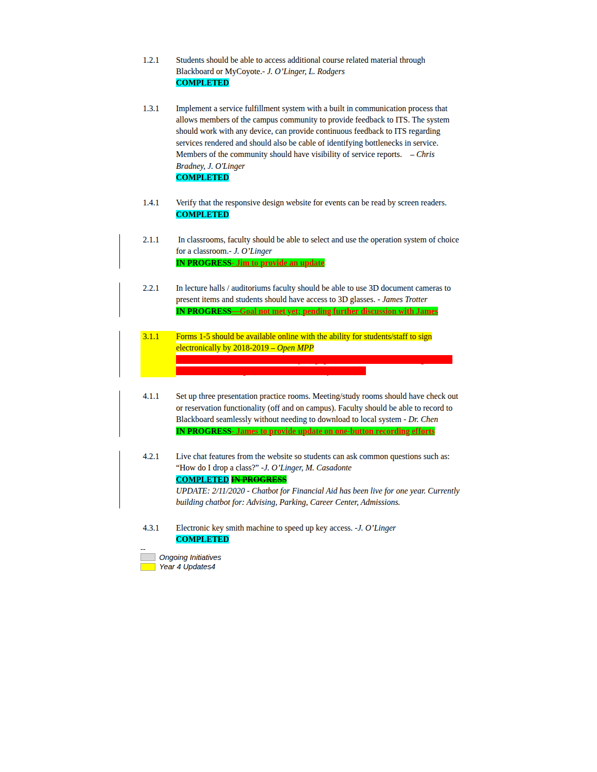1.2.1
Students should be able to access additional course related material through Blackboard or MyCoyote.- J. O’Linger, L. Rodgers
COMPLETED
1.3.1
Implement a service fulfillment system with a built in communication process that allows members of the campus community to provide feedback to ITS. The system should work with any device, can provide continuous feedback to ITS regarding services rendered and should also be cable of identifying bottlenecks in service. Members of the community should have visibility of service reports. – Chris Bradney, J. O'Linger
COMPLETED
1.4.1
Verify that the responsive design website for events can be read by screen readers.
COMPLETED
2.1.1
In classrooms, faculty should be able to select and use the operation system of choice for a classroom.- J. O’Linger
IN PROGRESS- Jim to provide an update
2.2.1
In lecture halls / auditoriums faculty should be able to use 3D document cameras to present items and students should have access to 3D glasses. - James Trotter
IN PROGRESS—Goal not met yet; pending further discussion with James
3.1.1
Forms 1-5 should be available online with the ability for students/staff to sign electronically by 2018-2019 – Open MPP
ACTION: ITS Leaders to inventory all paper forms that have been digitized in their areas (i.e. PeopleSoft, Cherwell, etc. by Feb. 28th
4.1.1
Set up three presentation practice rooms. Meeting/study rooms should have check out or reservation functionality (off and on campus). Faculty should be able to record to Blackboard seamlessly without needing to download to local system - Dr. Chen
IN PROGRESS- James to provide update on one-button recording efforts
4.2.1
Live chat features from the website so students can ask common questions such as: “How do I drop a class?” -J. O’Linger, M. Casadonte
COMPLETED IN PROGRESS
UPDATE: 2/11/2020 - Chatbot for Financial Aid has been live for one year. Currently building chatbot for: Advising, Parking, Career Center, Admissions.
4.3.1
Electronic key smith machine to speed up key access. -J. O’Linger
COMPLETED
--
Ongoing Initiatives
Year 4 Updates4